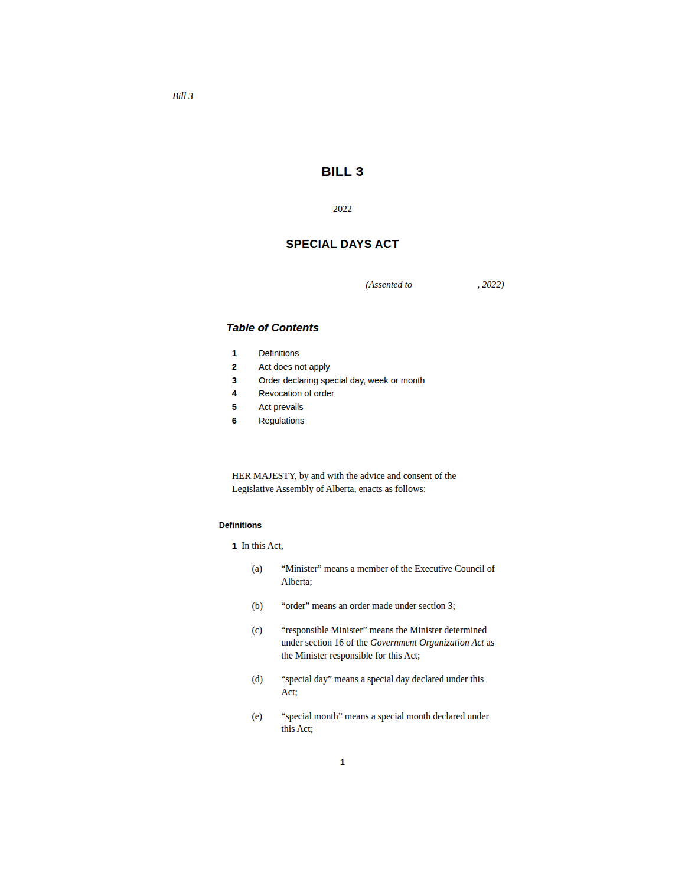Bill 3
BILL 3
2022
SPECIAL DAYS ACT
(Assented to , 2022)
Table of Contents
| 1 | Definitions |
| 2 | Act does not apply |
| 3 | Order declaring special day, week or month |
| 4 | Revocation of order |
| 5 | Act prevails |
| 6 | Regulations |
HER MAJESTY, by and with the advice and consent of the Legislative Assembly of Alberta, enacts as follows:
Definitions
1 In this Act,
(a)“Minister” means a member of the Executive Council of Alberta;
(b)“order” means an order made under section 3;
(c)“responsible Minister” means the Minister determined under section 16 of the Government Organization Act as the Minister responsible for this Act;
(d)“special day” means a special day declared under this Act;
(e)“special month” means a special month declared under this Act;
1